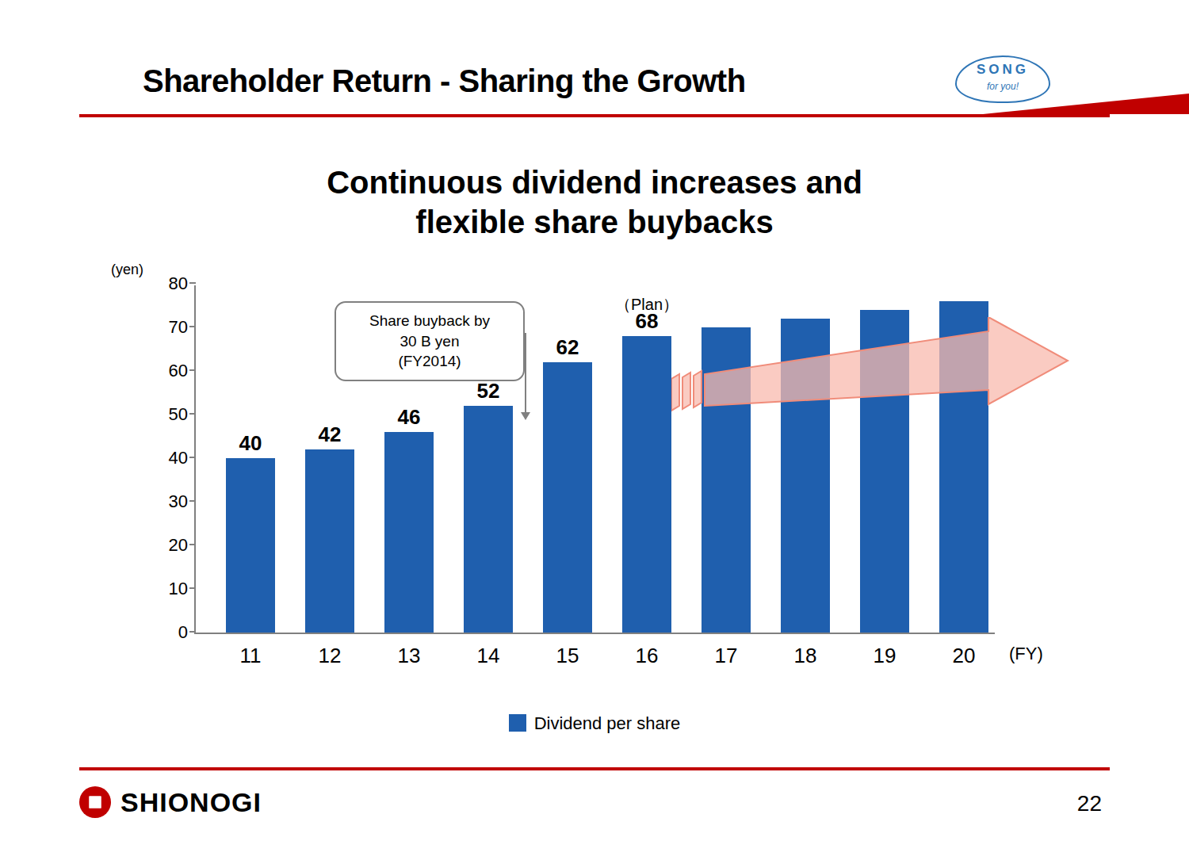Shareholder Return - Sharing the Growth
SONG
for you!
Continuous dividend increases and
flexible share buybacks
(yen)
0
10
20
30
40
50
60
70
80
40
11
42
12
46
13
52
14
62
15
68
（Plan）
16
17
18
19
20
(FY)
Share buyback by
30 B yen
(FY2014)
Dividend per share
SHIONOGI
22